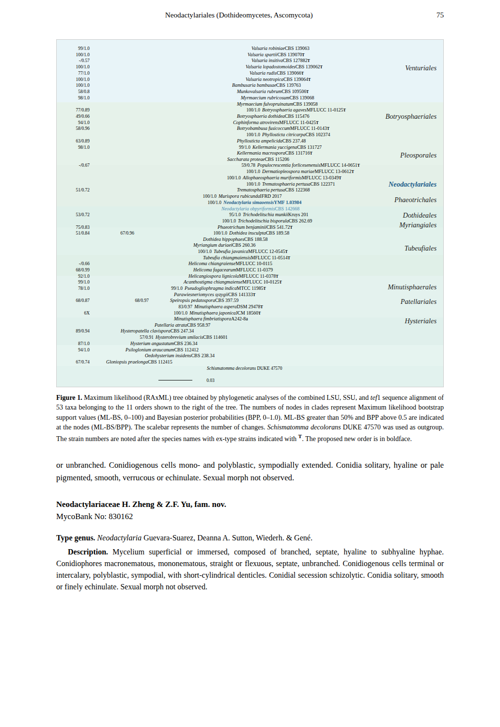Neodactylariales (Dothideomycetes, Ascomycota)
75
Venturiales
Botryosphaeriales
Pleosporales
Neodactylariales
Phaeotrichales
Dothideales
Myriangiales
Tubeufiales
Minutisphaerales
Patellariales
Hysteriales
99/1.0 Valsaria robiniae CBS 139063
100/1.0 Valsaria spartii CBS 139070 T
-/0.57 Valsaria insitiva CBS 127882 T
100/1.0 Valsaria lopadostomoides CBS 139062 T
77/1.0 Valsaria rudis CBS 139066 T
100/1.0 Valsaria neotropica CBS 139064 T
100/1.0 Bambusaria bambusae CBS 139763
58/0.8 Munkovalsaria rubrum CBS 109506 T
98/1.0 Myrmaecium rubricosum CBS 139068
Myrmaecium fulvopruinatum CBS 139058
77/0.89 100/1.0 Botryosphaeria agaves MFLUCC 11-0125 T
49/0.66 Botryosphaeria dothidea CBS 115476
94/1.0 Cophinforma atrovirens MFLUCC 11-0425 T
58/0.96 Botryobambusa fusicoccum MFLUCC 11-0143 T
100/1.0 Phyllosticta citricarpa CBS 102374
63/0.89 Phyllosticta ampelicida CBS 237.48
98/1.0 99/1.0 Kellermania yuccigena CBS 131727
Kellermania macrospora CBS 131716 T
Saccharata proteae CBS 115206
-/0.67 59/0.78 Populocrescentia forlicesenensis MFLUCC 14-0651 T
100/1.0 Dermatiopleospora mariae MFLUCC 13-0612 T
100/1.0 Allophaeosphaeria muriformis MFLUCC 13-0349 T
100/1.0 Trematosphaeria pertusa CBS 122371
51/0.72 Trematosphaeria pertusa CBS 122368
100/1.0 Murispora rubicunda IFRD 2017
100/1.0 Neodactylaria simaoensis YMF 1.03984
Neodactylaria obpyriformis CBS 142668
53/0.72 95/1.0 Trichodelitschia munkii Kruys 201
100/1.0 Trichodelitschia bisporula CBS 262.69
75/0.83 Phaeotrichum benjaminii CBS 541.72 T
51/0.84 67/0.96 100/1.0 Dothidea insculpta CBS 189.58
Dothidea hippophaes CBS 188.58
Myriangium duriaei CBS 260.36
100/1.0 Tubeufia javanica MFLUCC 12-0545 T
Tubeufia chiangmaiensis MFLUCC 11-0514 T
-/0.66 Helicoma chiangraiense MFLUCC 10-0115
68/0.99 Helicoma fagacearum MFLUCC 11-0379
92/1.0 Helicangiospora lignicola MFLUCC 11-0378 T
99/1.0 Acanthostigma chiangmaiense MFLUCC 10-0125 T
78/1.0 99/1.0 Pseudogliophragma indica MTCC 11985 T
Parawiesneriomyces syzygii CBS 141333 T
68/0.87 68/0.97 Speiropsis pedatospora CBS 397.59
83/0.97 Minutisphaera aspera DSM 29478 T
6X 100/1.0 Minutisphaera japonica JCM 18560 T
Minutisphaera fimbriatispora A242-8a
Patellaria atrata CBS 958.97
89/0.94 Hysteropatella clavispora CBS 247.34
57/0.91 Hysterobrevium smilacis CBS 114601
87/1.0 Hysterium angustatum CBS 236.34
94/1.0 Psiloglonium araucanum CBS 112412
Oedohysterium insidens CBS 238.34
67/0.74 Gloniopsis praelonga CBS 112415
Schismatomma decolorans DUKE 47570
0.03
Figure 1. Maximum likelihood (RAxML) tree obtained by phylogenetic analyses of the combined LSU, SSU, and tef1 sequence alignment of 53 taxa belonging to the 11 orders shown to the right of the tree. The numbers of nodes in clades represent Maximum likelihood bootstrap support values (ML-BS, 0–100) and Bayesian posterior probabilities (BPP, 0–1.0). ML-BS greater than 50% and BPP above 0.5 are indicated at the nodes (ML-BS/BPP). The scalebar represents the number of changes. Schismatomma decolorans DUKE 47570 was used as outgroup. The strain numbers are noted after the species names with ex-type strains indicated with T. The proposed new order is in boldface.
or unbranched. Conidiogenous cells mono- and polyblastic, sympodially extended. Conidia solitary, hyaline or pale pigmented, smooth, verrucous or echinulate. Sexual morph not observed.
Neodactylariaceae H. Zheng & Z.F. Yu, fam. nov.
MycoBank No: 830162
Type genus. Neodactylaria Guevara-Suarez, Deanna A. Sutton, Wiederh. & Gené.
Description. Mycelium superficial or immersed, composed of branched, septate, hyaline to subhyaline hyphae. Conidiophores macronematous, mononematous, straight or flexuous, septate, unbranched. Conidiogenous cells terminal or intercalary, polyblastic, sympodial, with short-cylindrical denticles. Conidial secession schizolytic. Conidia solitary, smooth or finely echinulate. Sexual morph not observed.